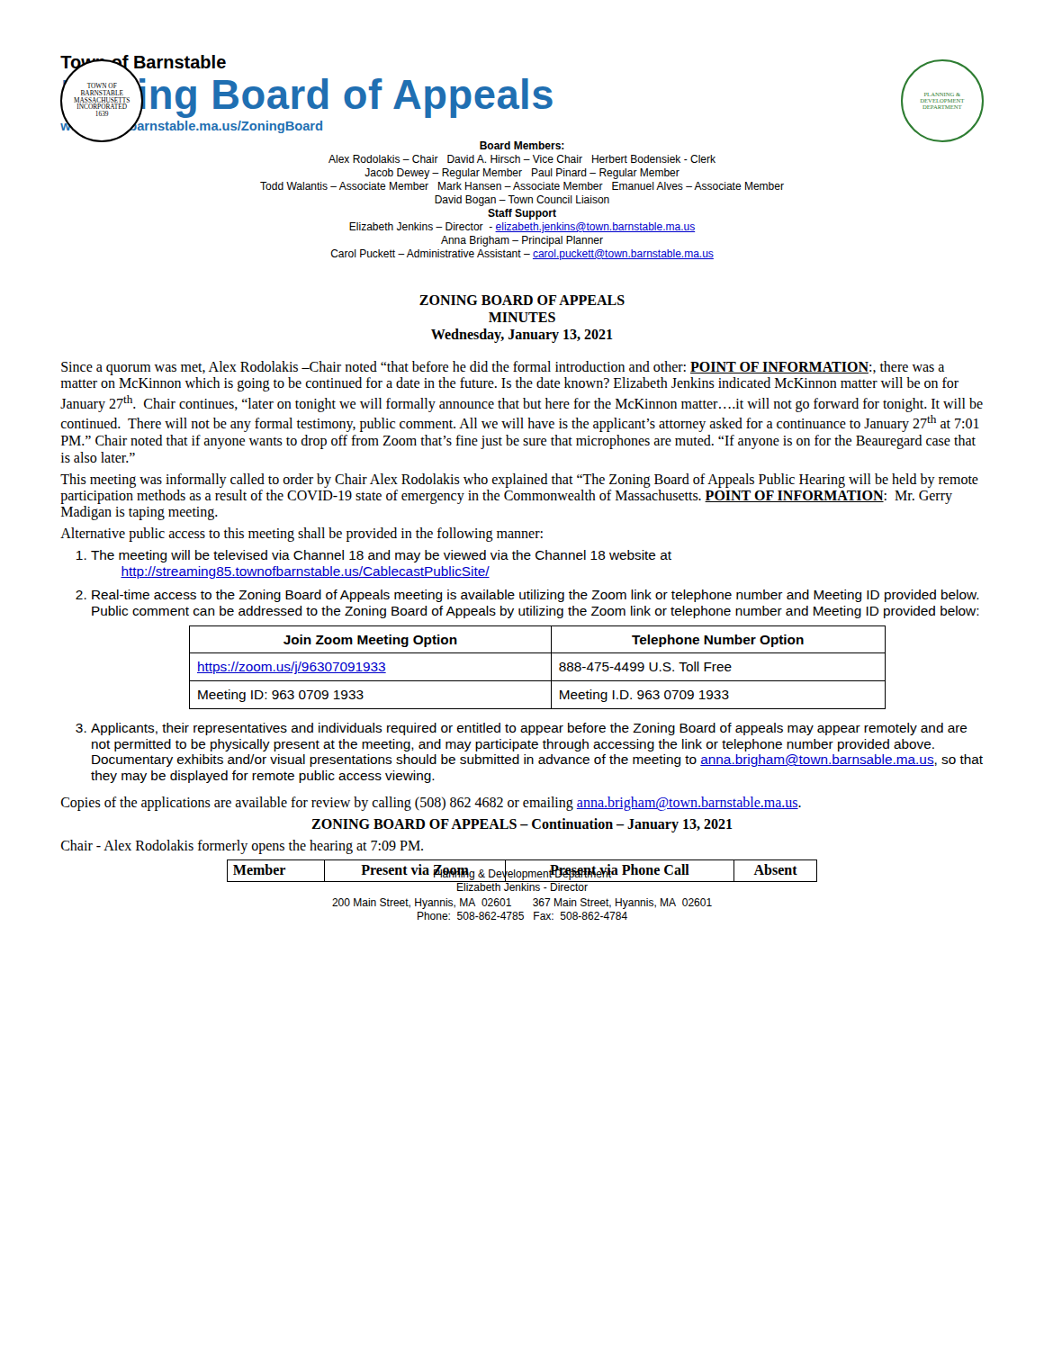TOWN OF
BARNSTABLE
MASSACHUSETTS
INCORPORATED
1639
PLANNING &
DEVELOPMENT
DEPARTMENT
Town of Barnstable
Zoning Board of Appeals
www.town.barnstable.ma.us/ZoningBoard
Board Members:
Alex Rodolakis – Chair David A. Hirsch – Vice Chair Herbert Bodensiek - Clerk
Jacob Dewey – Regular Member Paul Pinard – Regular Member
Todd Walantis – Associate Member Mark Hansen – Associate Member Emanuel Alves – Associate Member
David Bogan – Town Council Liaison
Staff Support
Elizabeth Jenkins – Director - elizabeth.jenkins@town.barnstable.ma.us
Anna Brigham – Principal Planner
Carol Puckett – Administrative Assistant – carol.puckett@town.barnstable.ma.us
ZONING BOARD OF APPEALS
MINUTES
Wednesday, January 13, 2021
Since a quorum was met, Alex Rodolakis –Chair noted “that before he did the formal introduction and other: POINT OF INFORMATION:, there was a matter on McKinnon which is going to be continued for a date in the future. Is the date known? Elizabeth Jenkins indicated McKinnon matter will be on for January 27th. Chair continues, “later on tonight we will formally announce that but here for the McKinnon matter….it will not go forward for tonight. It will be continued. There will not be any formal testimony, public comment. All we will have is the applicant’s attorney asked for a continuance to January 27th at 7:01 PM.” Chair noted that if anyone wants to drop off from Zoom that’s fine just be sure that microphones are muted. “If anyone is on for the Beauregard case that is also later.”
This meeting was informally called to order by Chair Alex Rodolakis who explained that “The Zoning Board of Appeals Public Hearing will be held by remote participation methods as a result of the COVID-19 state of emergency in the Commonwealth of Massachusetts. POINT OF INFORMATION: Mr. Gerry Madigan is taping meeting.
Alternative public access to this meeting shall be provided in the following manner:
The meeting will be televised via Channel 18 and may be viewed via the Channel 18 website at
http://streaming85.townofbarnstable.us/CablecastPublicSite/
Real-time access to the Zoning Board of Appeals meeting is available utilizing the Zoom link or telephone number and Meeting ID provided below. Public comment can be addressed to the Zoning Board of Appeals by utilizing the Zoom link or telephone number and Meeting ID provided below:
| Join Zoom Meeting Option | Telephone Number Option |
| --- | --- |
| https://zoom.us/j/96307091933 | 888-475-4499 U.S. Toll Free |
| Meeting ID: 963 0709 1933 | Meeting I.D. 963 0709 1933 |
Applicants, their representatives and individuals required or entitled to appear before the Zoning Board of appeals may appear remotely and are not permitted to be physically present at the meeting, and may participate through accessing the link or telephone number provided above. Documentary exhibits and/or visual presentations should be submitted in advance of the meeting to anna.brigham@town.barnsable.ma.us, so that they may be displayed for remote public access viewing.
Copies of the applications are available for review by calling (508) 862 4682 or emailing anna.brigham@town.barnstable.ma.us.
ZONING BOARD OF APPEALS – Continuation – January 13, 2021
Chair - Alex Rodolakis formerly opens the hearing at 7:09 PM.
| Member | Present via Zoom | Present via Phone Call | Absent |
| --- | --- | --- | --- |
Planning & Development Department
Elizabeth Jenkins - Director
200 Main Street, Hyannis, MA 02601 367 Main Street, Hyannis, MA 02601
Phone: 508-862-4785 Fax: 508-862-4784